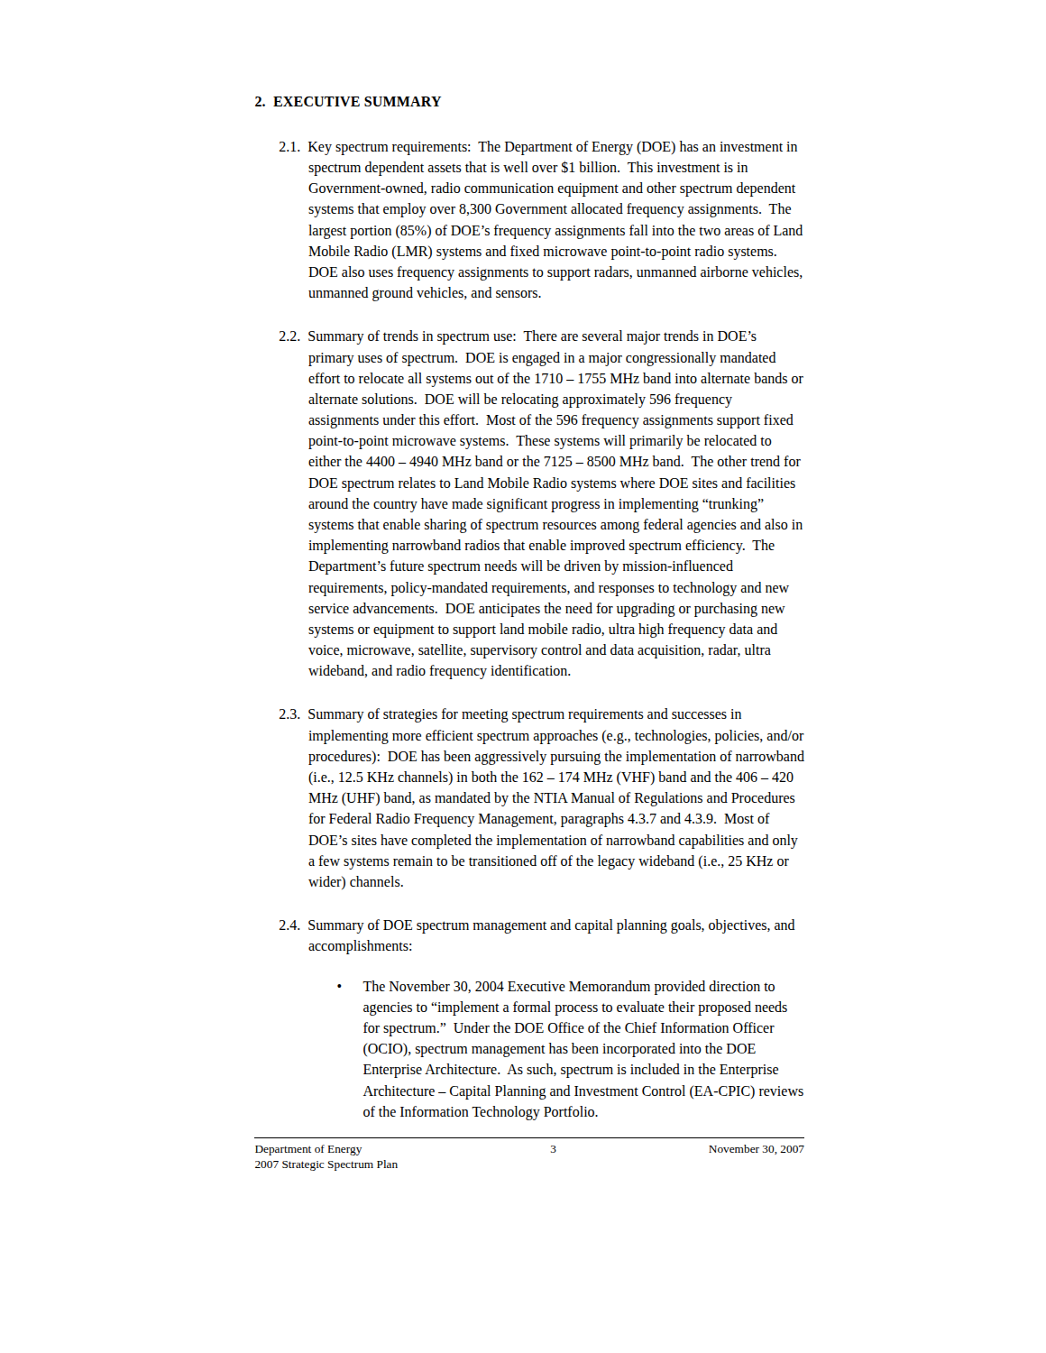2. EXECUTIVE SUMMARY
2.1. Key spectrum requirements: The Department of Energy (DOE) has an investment in spectrum dependent assets that is well over $1 billion. This investment is in Government-owned, radio communication equipment and other spectrum dependent systems that employ over 8,300 Government allocated frequency assignments. The largest portion (85%) of DOE’s frequency assignments fall into the two areas of Land Mobile Radio (LMR) systems and fixed microwave point-to-point radio systems. DOE also uses frequency assignments to support radars, unmanned airborne vehicles, unmanned ground vehicles, and sensors.
2.2. Summary of trends in spectrum use: There are several major trends in DOE’s primary uses of spectrum. DOE is engaged in a major congressionally mandated effort to relocate all systems out of the 1710 – 1755 MHz band into alternate bands or alternate solutions. DOE will be relocating approximately 596 frequency assignments under this effort. Most of the 596 frequency assignments support fixed point-to-point microwave systems. These systems will primarily be relocated to either the 4400 – 4940 MHz band or the 7125 – 8500 MHz band. The other trend for DOE spectrum relates to Land Mobile Radio systems where DOE sites and facilities around the country have made significant progress in implementing “trunking” systems that enable sharing of spectrum resources among federal agencies and also in implementing narrowband radios that enable improved spectrum efficiency. The Department’s future spectrum needs will be driven by mission-influenced requirements, policy-mandated requirements, and responses to technology and new service advancements. DOE anticipates the need for upgrading or purchasing new systems or equipment to support land mobile radio, ultra high frequency data and voice, microwave, satellite, supervisory control and data acquisition, radar, ultra wideband, and radio frequency identification.
2.3. Summary of strategies for meeting spectrum requirements and successes in implementing more efficient spectrum approaches (e.g., technologies, policies, and/or procedures): DOE has been aggressively pursuing the implementation of narrowband (i.e., 12.5 KHz channels) in both the 162 – 174 MHz (VHF) band and the 406 – 420 MHz (UHF) band, as mandated by the NTIA Manual of Regulations and Procedures for Federal Radio Frequency Management, paragraphs 4.3.7 and 4.3.9. Most of DOE’s sites have completed the implementation of narrowband capabilities and only a few systems remain to be transitioned off of the legacy wideband (i.e., 25 KHz or wider) channels.
2.4. Summary of DOE spectrum management and capital planning goals, objectives, and accomplishments:
The November 30, 2004 Executive Memorandum provided direction to agencies to “implement a formal process to evaluate their proposed needs for spectrum.” Under the DOE Office of the Chief Information Officer (OCIO), spectrum management has been incorporated into the DOE Enterprise Architecture. As such, spectrum is included in the Enterprise Architecture – Capital Planning and Investment Control (EA-CPIC) reviews of the Information Technology Portfolio.
Department of Energy
2007 Strategic Spectrum Plan
3
November 30, 2007